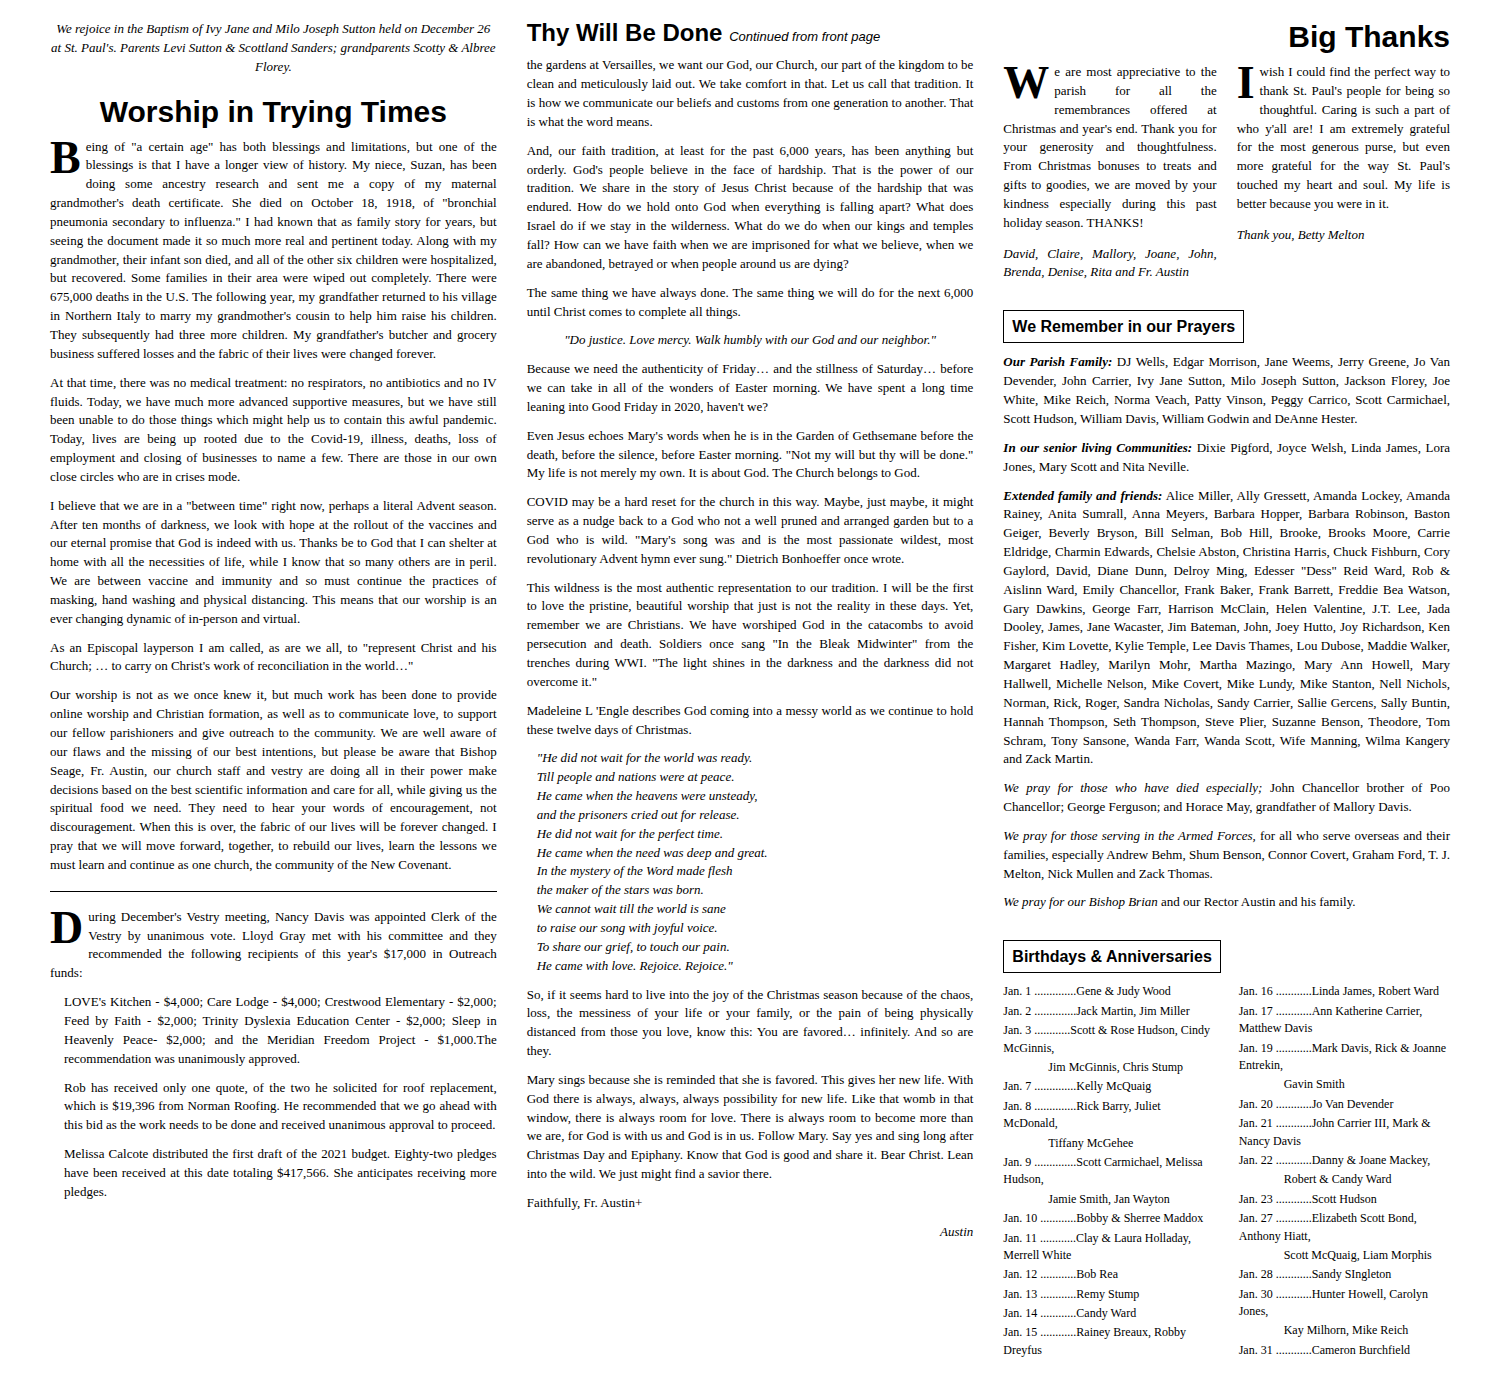We rejoice in the Baptism of Ivy Jane and Milo Joseph Sutton held on December 26 at St. Paul's. Parents Levi Sutton & Scottland Sanders; grandparents Scotty & Albree Florey.
Worship in Trying Times
Being of "a certain age" has both blessings and limitations, but one of the blessings is that I have a longer view of history. My niece, Suzan, has been doing some ancestry research and sent me a copy of my maternal grandmother's death certificate. She died on October 18, 1918, of "bronchial pneumonia secondary to influenza." I had known that as family story for years, but seeing the document made it so much more real and pertinent today. Along with my grandmother, their infant son died, and all of the other six children were hospitalized, but recovered. Some families in their area were wiped out completely. There were 675,000 deaths in the U.S. The following year, my grandfather returned to his village in Northern Italy to marry my grandmother's cousin to help him raise his children. They subsequently had three more children. My grandfather's butcher and grocery business suffered losses and the fabric of their lives were changed forever.
At that time, there was no medical treatment: no respirators, no antibiotics and no IV fluids. Today, we have much more advanced supportive measures, but we have still been unable to do those things which might help us to contain this awful pandemic. Today, lives are being up rooted due to the Covid-19, illness, deaths, loss of employment and closing of businesses to name a few. There are those in our own close circles who are in crises mode.
I believe that we are in a "between time" right now, perhaps a literal Advent season. After ten months of darkness, we look with hope at the rollout of the vaccines and our eternal promise that God is indeed with us. Thanks be to God that I can shelter at home with all the necessities of life, while I know that so many others are in peril. We are between vaccine and immunity and so must continue the practices of masking, hand washing and physical distancing. This means that our worship is an ever changing dynamic of in-person and virtual.
As an Episcopal layperson I am called, as are we all, to "represent Christ and his Church; … to carry on Christ's work of reconciliation in the world…"
Our worship is not as we once knew it, but much work has been done to provide online worship and Christian formation, as well as to communicate love, to support our fellow parishioners and give outreach to the community. We are well aware of our flaws and the missing of our best intentions, but please be aware that Bishop Seage, Fr. Austin, our church staff and vestry are doing all in their power make decisions based on the best scientific information and care for all, while giving us the spiritual food we need. They need to hear your words of encouragement, not discouragement. When this is over, the fabric of our lives will be forever changed. I pray that we will move forward, together, to rebuild our lives, learn the lessons we must learn and continue as one church, the community of the New Covenant.
During December's Vestry meeting, Nancy Davis was appointed Clerk of the Vestry by unanimous vote. Lloyd Gray met with his committee and they recommended the following recipients of this year's $17,000 in Outreach funds:
LOVE's Kitchen - $4,000; Care Lodge - $4,000; Crestwood Elementary - $2,000; Feed by Faith - $2,000; Trinity Dyslexia Education Center - $2,000; Sleep in Heavenly Peace- $2,000; and the Meridian Freedom Project - $1,000.The recommendation was unanimously approved.
Rob has received only one quote, of the two he solicited for roof replacement, which is $19,396 from Norman Roofing. He recommended that we go ahead with this bid as the work needs to be done and received unanimous approval to proceed.
Melissa Calcote distributed the first draft of the 2021 budget. Eighty-two pledges have been received at this date totaling $417,566. She anticipates receiving more pledges.
Thy Will Be Done Continued from front page
the gardens at Versailles, we want our God, our Church, our part of the kingdom to be clean and meticulously laid out. We take comfort in that. Let us call that tradition. It is how we communicate our beliefs and customs from one generation to another. That is what the word means.
And, our faith tradition, at least for the past 6,000 years, has been anything but orderly. God's people believe in the face of hardship. That is the power of our tradition. We share in the story of Jesus Christ because of the hardship that was endured. How do we hold onto God when everything is falling apart? What does Israel do if we stay in the wilderness. What do we do when our kings and temples fall? How can we have faith when we are imprisoned for what we believe, when we are abandoned, betrayed or when people around us are dying?
The same thing we have always done. The same thing we will do for the next 6,000 until Christ comes to complete all things.
"Do justice. Love mercy. Walk humbly with our God and our neighbor."
Because we need the authenticity of Friday… and the stillness of Saturday… before we can take in all of the wonders of Easter morning. We have spent a long time leaning into Good Friday in 2020, haven't we?
Even Jesus echoes Mary's words when he is in the Garden of Gethsemane before the death, before the silence, before Easter morning. "Not my will but thy will be done." My life is not merely my own. It is about God. The Church belongs to God.
COVID may be a hard reset for the church in this way. Maybe, just maybe, it might serve as a nudge back to a God who not a well pruned and arranged garden but to a God who is wild. "Mary's song was and is the most passionate wildest, most revolutionary Advent hymn ever sung." Dietrich Bonhoeffer once wrote.
This wildness is the most authentic representation to our tradition. I will be the first to love the pristine, beautiful worship that just is not the reality in these days. Yet, remember we are Christians. We have worshiped God in the catacombs to avoid persecution and death. Soldiers once sang "In the Bleak Midwinter" from the trenches during WWI. "The light shines in the darkness and the darkness did not overcome it."
Madeleine L 'Engle describes God coming into a messy world as we continue to hold these twelve days of Christmas.
"He did not wait for the world was ready.
Till people and nations were at peace.
He came when the heavens were unsteady,
and the prisoners cried out for release.
He did not wait for the perfect time.
He came when the need was deep and great.
In the mystery of the Word made flesh
the maker of the stars was born.
We cannot wait till the world is sane
to raise our song with joyful voice.
To share our grief, to touch our pain.
He came with love. Rejoice. Rejoice."
So, if it seems hard to live into the joy of the Christmas season because of the chaos, loss, the messiness of your life or your family, or the pain of being physically distanced from those you love, know this: You are favored… infinitely. And so are they.
Mary sings because she is reminded that she is favored. This gives her new life. With God there is always, always, always possibility for new life. Like that womb in that window, there is always room for love. There is always room to become more than we are, for God is with us and God is in us. Follow Mary. Say yes and sing long after Christmas Day and Epiphany. Know that God is good and share it. Bear Christ. Lean into the wild. We just might find a savior there.
Faithfully, Fr. Austin+
Austin
Big Thanks
We are most appreciative to the parish for all the remembrances offered at Christmas and year's end. Thank you for your generosity and thoughtfulness. From Christmas bonuses to treats and gifts to goodies, we are moved by your kindness especially during this past holiday season. THANKS!
David, Claire, Mallory, Joane, John, Brenda, Denise, Rita and Fr. Austin
I wish I could find the perfect way to thank St. Paul's people for being so thoughtful. Caring is such a part of who y'all are! I am extremely grateful for the most generous purse, but even more grateful for the way St. Paul's touched my heart and soul. My life is better because you were in it.
Thank you, Betty Melton
We Remember in our Prayers
Our Parish Family: DJ Wells, Edgar Morrison, Jane Weems, Jerry Greene, Jo Van Devender, John Carrier, Ivy Jane Sutton, Milo Joseph Sutton, Jackson Florey, Joe White, Mike Reich, Norma Veach, Patty Vinson, Peggy Carrico, Scott Carmichael, Scott Hudson, William Davis, William Godwin and DeAnne Hester.
In our senior living Communities: Dixie Pigford, Joyce Welsh, Linda James, Lora Jones, Mary Scott and Nita Neville.
Extended family and friends: Alice Miller, Ally Gressett, Amanda Lockey, Amanda Rainey, Anita Sumrall, Anna Meyers, Barbara Hopper, Barbara Robinson, Baston Geiger, Beverly Bryson, Bill Selman, Bob Hill, Brooke, Brooks Moore, Carrie Eldridge, Charmin Edwards, Chelsie Abston, Christina Harris, Chuck Fishburn, Cory Gaylord, David, Diane Dunn, Delroy Ming, Edesser "Dess" Reid Ward, Rob & Aislinn Ward, Emily Chancellor, Frank Baker, Frank Barrett, Freddie Bea Watson, Gary Dawkins, George Farr, Harrison McClain, Helen Valentine, J.T. Lee, Jada Dooley, James, Jane Wacaster, Jim Bateman, John, Joey Hutto, Joy Richardson, Ken Fisher, Kim Lovette, Kylie Temple, Lee Davis Thames, Lou Dubose, Maddie Walker, Margaret Hadley, Marilyn Mohr, Martha Mazingo, Mary Ann Howell, Mary Hallwell, Michelle Nelson, Mike Covert, Mike Lundy, Mike Stanton, Nell Nichols, Norman, Rick, Roger, Sandra Nicholas, Sandy Carrier, Sallie Gercens, Sally Buntin, Hannah Thompson, Seth Thompson, Steve Plier, Suzanne Benson, Theodore, Tom Schram, Tony Sansone, Wanda Farr, Wanda Scott, Wife Manning, Wilma Kangery and Zack Martin.
We pray for those who have died especially; John Chancellor brother of Poo Chancellor; George Ferguson; and Horace May, grandfather of Mallory Davis.
We pray for those serving in the Armed Forces, for all who serve overseas and their families, especially Andrew Behm, Shum Benson, Connor Covert, Graham Ford, T. J. Melton, Nick Mullen and Zack Thomas.
We pray for our Bishop Brian and our Rector Austin and his family.
Birthdays & Anniversaries
Jan. 1 ..............Gene & Judy Wood
Jan. 2 ..............Jack Martin, Jim Miller
Jan. 3 ............Scott & Rose Hudson, Cindy McGinnis,
Jim McGinnis, Chris Stump
Jan. 7 ..............Kelly McQuaig
Jan. 8 ..............Rick Barry, Juliet McDonald,
Tiffany McGehee
Jan. 9 ..............Scott Carmichael, Melissa Hudson,
Jamie Smith, Jan Wayton
Jan. 10 ............Bobby & Sherree Maddox
Jan. 11 ............Clay & Laura Holladay, Merrell White
Jan. 12 ............Bob Rea
Jan. 13 ............Remy Stump
Jan. 14 ............Candy Ward
Jan. 15 ............Rainey Breaux, Robby Dreyfus
Jan. 16 ............Linda James, Robert Ward
Jan. 17 ............Ann Katherine Carrier, Matthew Davis
Jan. 19 ............Mark Davis, Rick & Joanne Entrekin,
Gavin Smith
Jan. 20 ............Jo Van Devender
Jan. 21 ............John Carrier III, Mark & Nancy Davis
Jan. 22 ............Danny & Joane Mackey,
Robert & Candy Ward
Jan. 23 ............Scott Hudson
Jan. 27 ............Elizabeth Scott Bond, Anthony Hiatt,
Scott McQuaig, Liam Morphis
Jan. 28 ............Sandy SIngleton
Jan. 30 ............Hunter Howell, Carolyn Jones,
Kay Milhorn, Mike Reich
Jan. 31 ............Cameron Burchfield